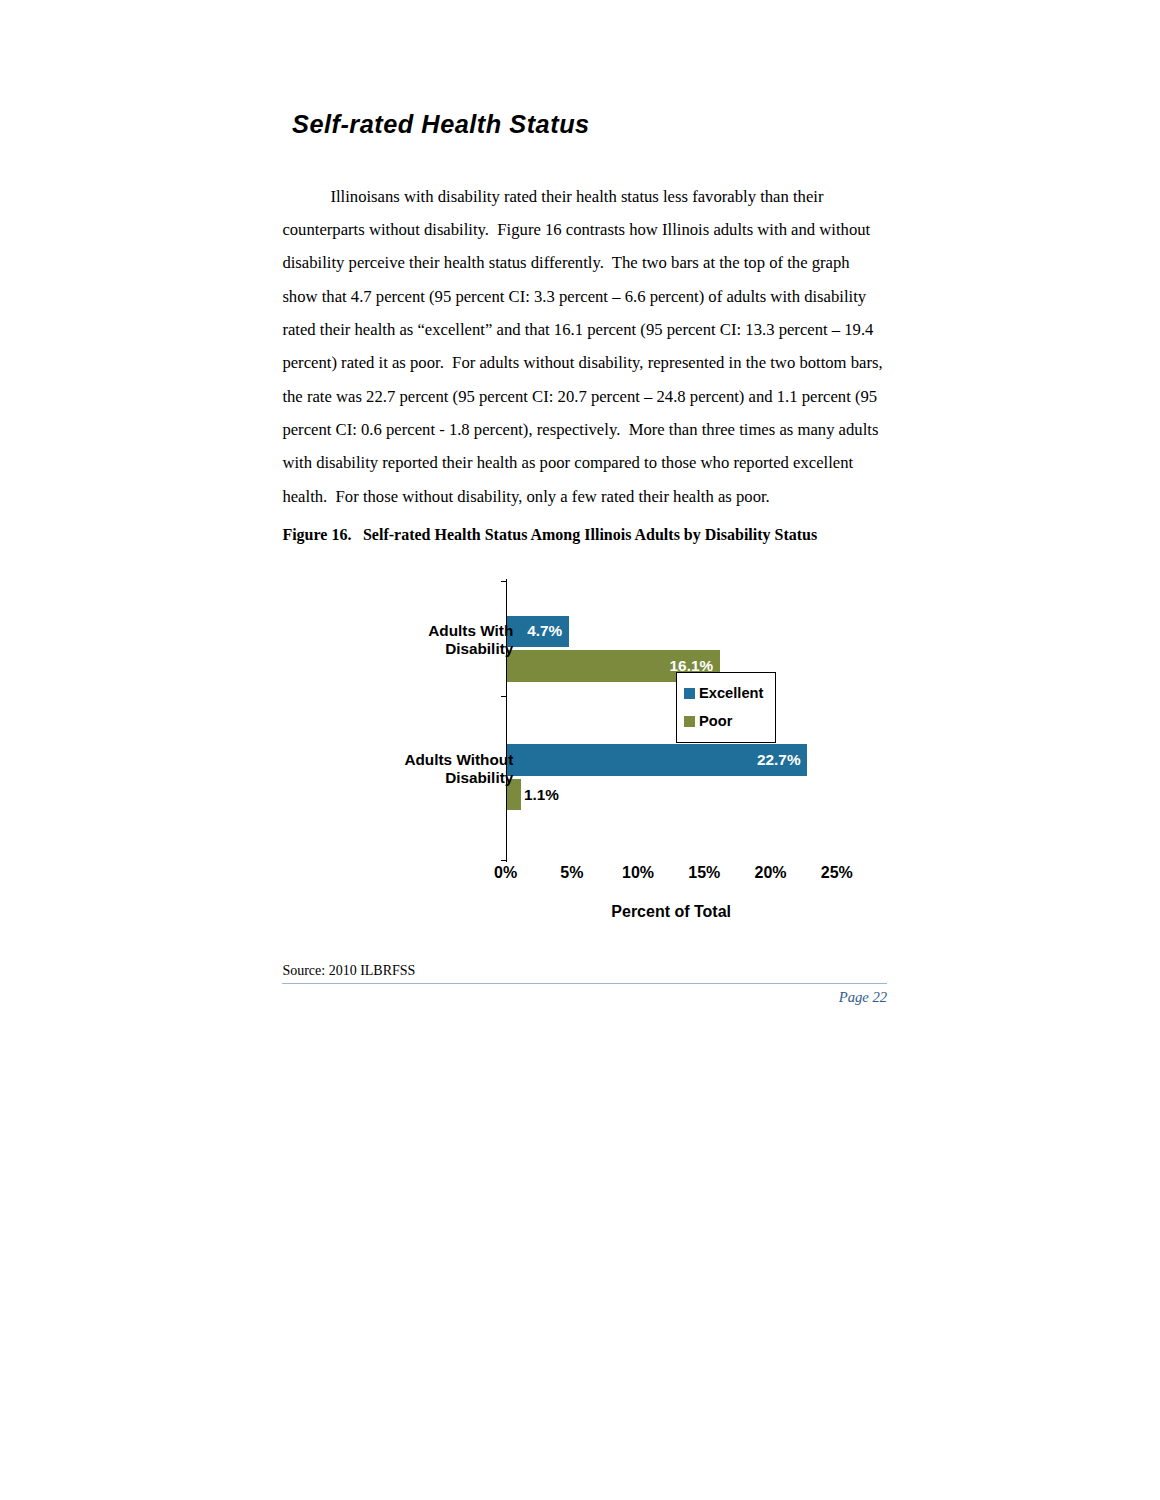Self-rated Health Status
Illinoisans with disability rated their health status less favorably than their counterparts without disability. Figure 16 contrasts how Illinois adults with and without disability perceive their health status differently. The two bars at the top of the graph show that 4.7 percent (95 percent CI: 3.3 percent – 6.6 percent) of adults with disability rated their health as “excellent” and that 16.1 percent (95 percent CI: 13.3 percent – 19.4 percent) rated it as poor. For adults without disability, represented in the two bottom bars, the rate was 22.7 percent (95 percent CI: 20.7 percent – 24.8 percent) and 1.1 percent (95 percent CI: 0.6 percent - 1.8 percent), respectively. More than three times as many adults with disability reported their health as poor compared to those who reported excellent health. For those without disability, only a few rated their health as poor.
Figure 16. Self-rated Health Status Among Illinois Adults by Disability Status
4.7%
16.1%
22.7%
1.1%
Adults With
Disability
Adults Without
Disability
Excellent
Poor
0% 5% 10% 15% 20% 25%
Percent of Total
Source: 2010 ILBRFSS
Page 22